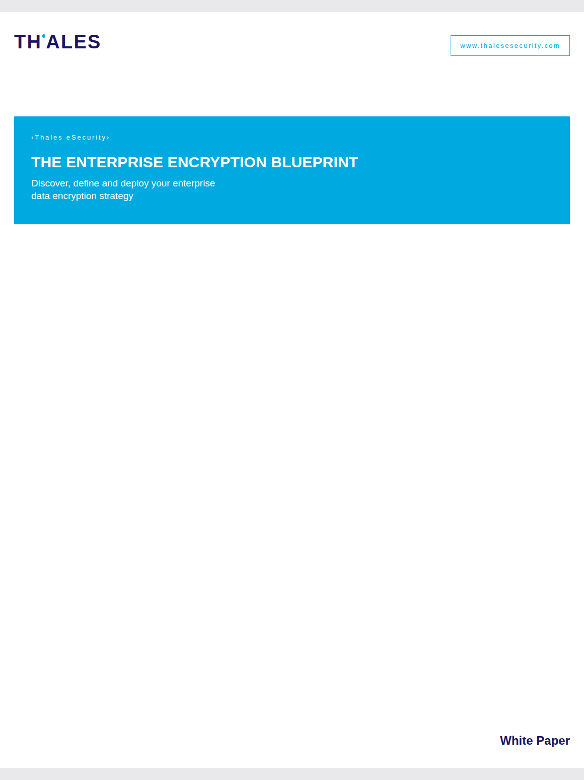TH ALES
www.thalesesecurity.com
‹Thales eSecurity›
THE ENTERPRISE ENCRYPTION BLUEPRINT
Discover, define and deploy your enterprise
data encryption strategy
White Paper